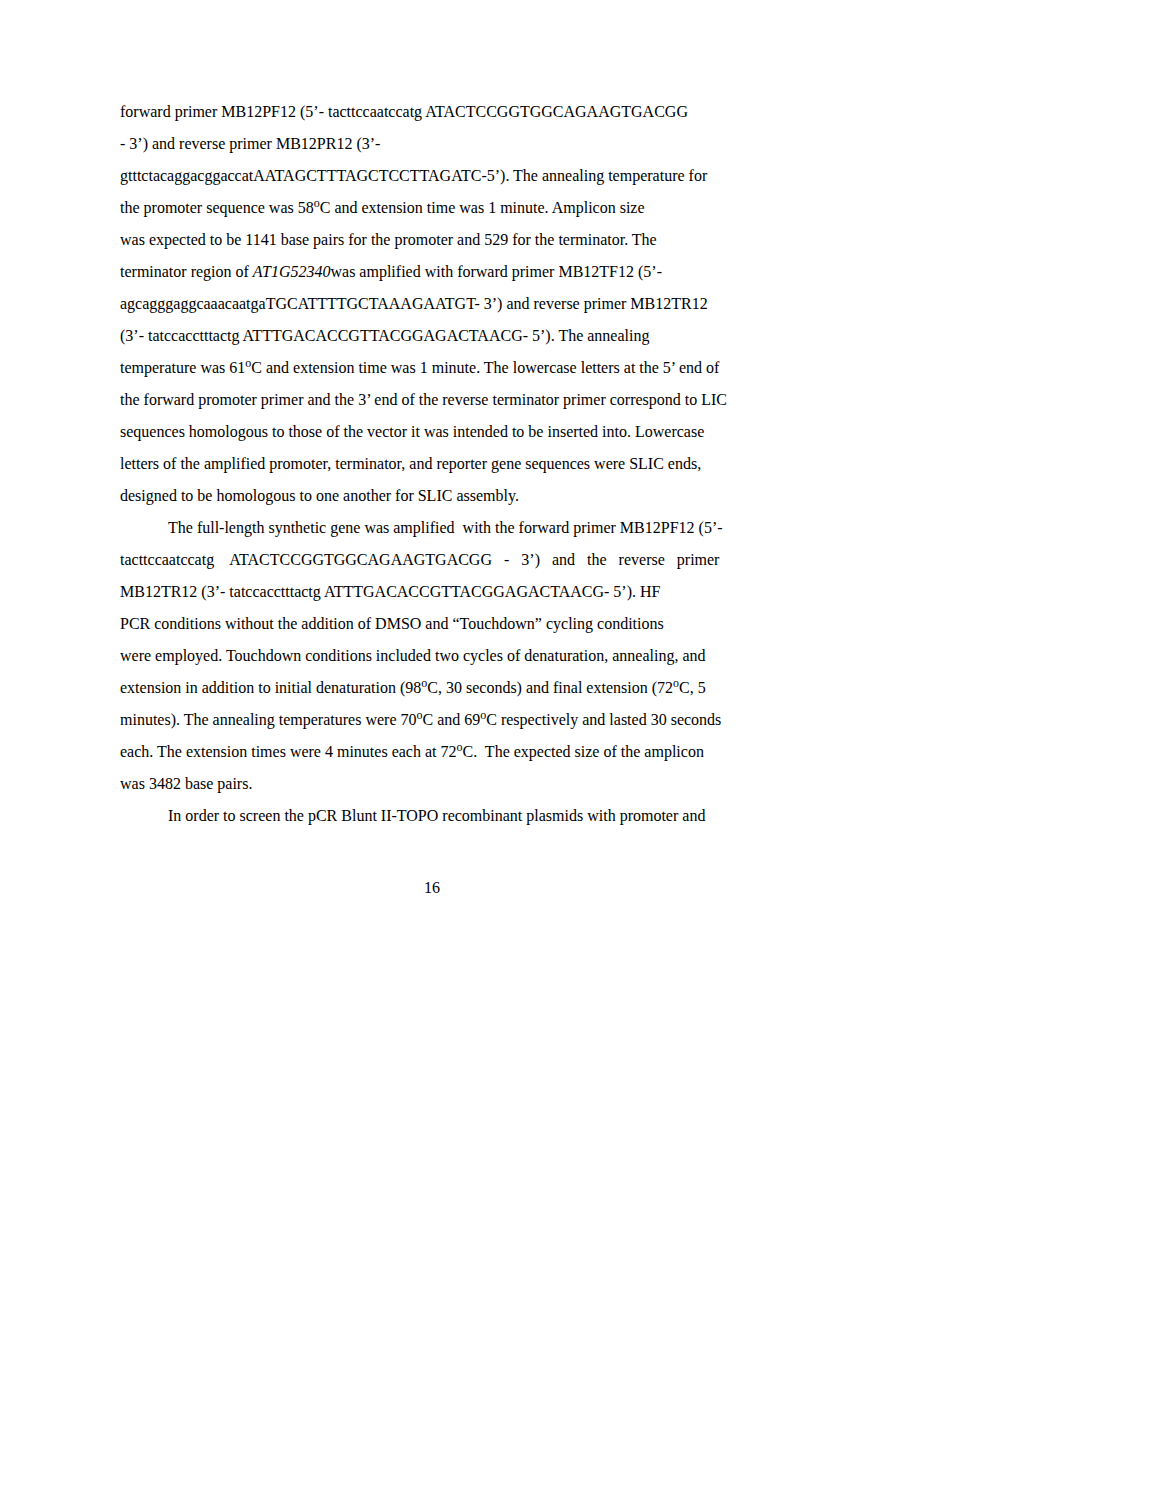forward primer MB12PF12 (5’- tacttccaatccatg ATACTCCGGTGGCAGAAGTGACGG
- 3’) and reverse primer MB12PR12 (3’-
gtttctacaggacggaccatAATAGCTTTAGCTCCTTAGATC-5’). The annealing temperature for
the promoter sequence was 58oC and extension time was 1 minute. Amplicon size
was expected to be 1141 base pairs for the promoter and 529 for the terminator. The
terminator region of AT1G52340was amplified with forward primer MB12TF12 (5’-
agcagggaggcaaacaatgaTGCATTTTGCTAAAGAATGT- 3’) and reverse primer MB12TR12
(3’- tatccacctttactg ATTTGACACCGTTACGGAGACTAACG- 5’). The annealing
temperature was 61oC and extension time was 1 minute. The lowercase letters at the 5’ end of
the forward promoter primer and the 3’ end of the reverse terminator primer correspond to LIC
sequences homologous to those of the vector it was intended to be inserted into. Lowercase
letters of the amplified promoter, terminator, and reporter gene sequences were SLIC ends,
designed to be homologous to one another for SLIC assembly.
The full-length synthetic gene was amplified with the forward primer MB12PF12 (5’-
tacttccaatccatg ATACTCCGGTGGCAGAAGTGACGG - 3’) and the reverse primer
MB12TR12 (3’- tatccacctttactg ATTTGACACCGTTACGGAGACTAACG- 5’). HF
PCR conditions without the addition of DMSO and “Touchdown” cycling conditions
were employed. Touchdown conditions included two cycles of denaturation, annealing, and
extension in addition to initial denaturation (98oC, 30 seconds) and final extension (72oC, 5
minutes). The annealing temperatures were 70oC and 69oC respectively and lasted 30 seconds
each. The extension times were 4 minutes each at 72oC. The expected size of the amplicon
was 3482 base pairs.
In order to screen the pCR Blunt II-TOPO recombinant plasmids with promoter and
16